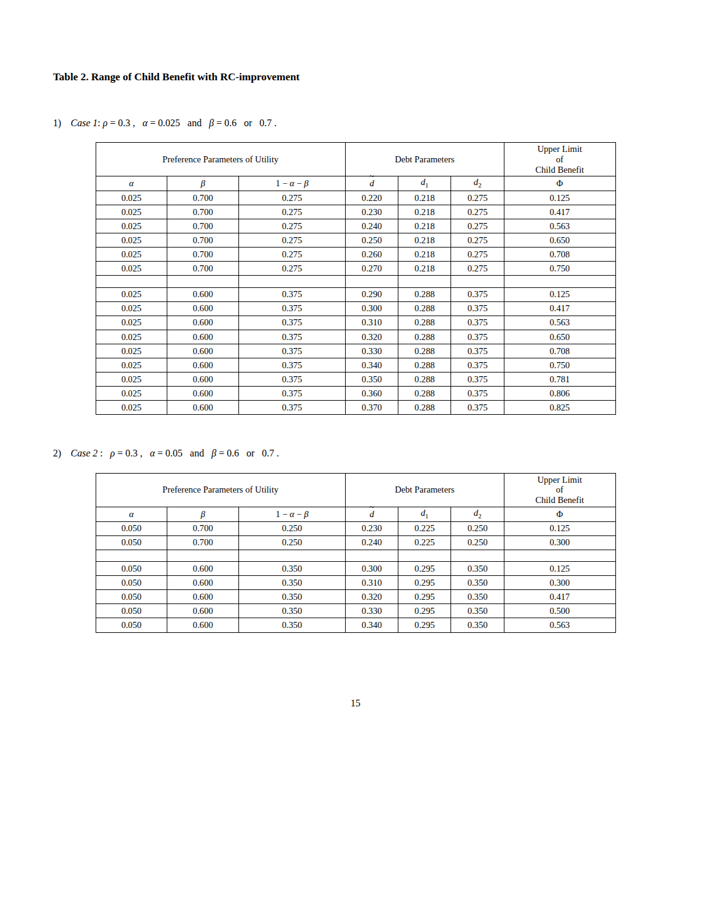Table 2. Range of Child Benefit with RC-improvement
1) Case 1: ρ = 0.3 , α = 0.025 and β = 0.6 or 0.7 .
| Preference Parameters of Utility | Debt Parameters | Upper Limit of Child Benefit |
| --- | --- | --- |
| α | β | 1 − α − β | d | d 1 | d 2 | Φ |
| 0.025 | 0.700 | 0.275 | 0.220 | 0.218 | 0.275 | 0.125 |
| 0.025 | 0.700 | 0.275 | 0.230 | 0.218 | 0.275 | 0.417 |
| 0.025 | 0.700 | 0.275 | 0.240 | 0.218 | 0.275 | 0.563 |
| 0.025 | 0.700 | 0.275 | 0.250 | 0.218 | 0.275 | 0.650 |
| 0.025 | 0.700 | 0.275 | 0.260 | 0.218 | 0.275 | 0.708 |
| 0.025 | 0.700 | 0.275 | 0.270 | 0.218 | 0.275 | 0.750 |
| 0.025 | 0.600 | 0.375 | 0.290 | 0.288 | 0.375 | 0.125 |
| 0.025 | 0.600 | 0.375 | 0.300 | 0.288 | 0.375 | 0.417 |
| 0.025 | 0.600 | 0.375 | 0.310 | 0.288 | 0.375 | 0.563 |
| 0.025 | 0.600 | 0.375 | 0.320 | 0.288 | 0.375 | 0.650 |
| 0.025 | 0.600 | 0.375 | 0.330 | 0.288 | 0.375 | 0.708 |
| 0.025 | 0.600 | 0.375 | 0.340 | 0.288 | 0.375 | 0.750 |
| 0.025 | 0.600 | 0.375 | 0.350 | 0.288 | 0.375 | 0.781 |
| 0.025 | 0.600 | 0.375 | 0.360 | 0.288 | 0.375 | 0.806 |
| 0.025 | 0.600 | 0.375 | 0.370 | 0.288 | 0.375 | 0.825 |
2) Case 2 : ρ = 0.3 , α = 0.05 and β = 0.6 or 0.7 .
| Preference Parameters of Utility | Debt Parameters | Upper Limit of Child Benefit |
| --- | --- | --- |
| α | β | 1 − α − β | d | d 1 | d 2 | Φ |
| 0.050 | 0.700 | 0.250 | 0.230 | 0.225 | 0.250 | 0.125 |
| 0.050 | 0.700 | 0.250 | 0.240 | 0.225 | 0.250 | 0.300 |
| 0.050 | 0.600 | 0.350 | 0.300 | 0.295 | 0.350 | 0.125 |
| 0.050 | 0.600 | 0.350 | 0.310 | 0.295 | 0.350 | 0.300 |
| 0.050 | 0.600 | 0.350 | 0.320 | 0.295 | 0.350 | 0.417 |
| 0.050 | 0.600 | 0.350 | 0.330 | 0.295 | 0.350 | 0.500 |
| 0.050 | 0.600 | 0.350 | 0.340 | 0.295 | 0.350 | 0.563 |
15